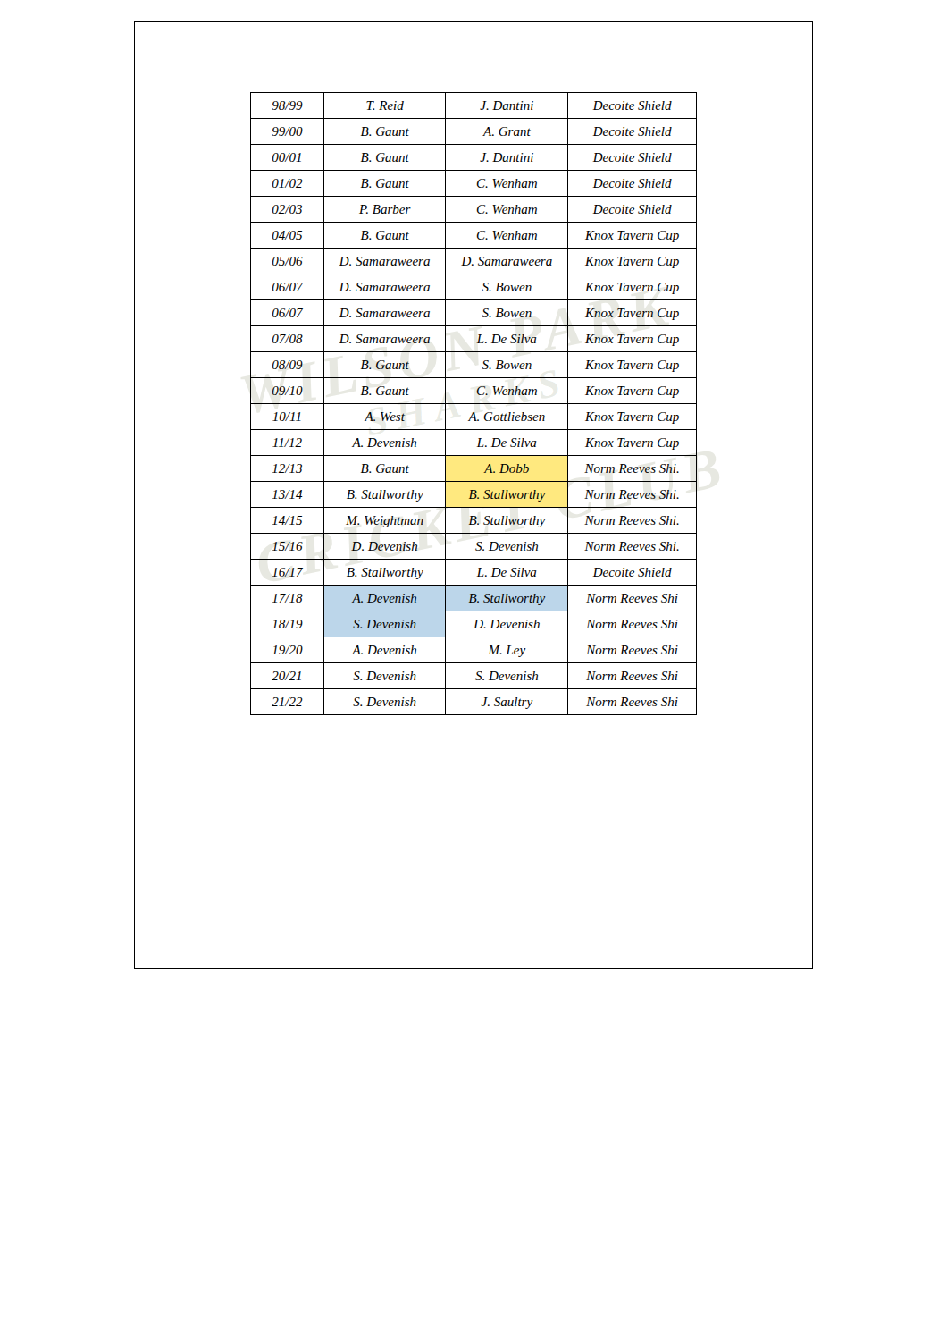WILSON PARK
SHARKS
CRICKET CLUB
| 98/99 | T. Reid | J. Dantini | Decoite Shield |
| 99/00 | B. Gaunt | A. Grant | Decoite Shield |
| 00/01 | B. Gaunt | J. Dantini | Decoite Shield |
| 01/02 | B. Gaunt | C. Wenham | Decoite Shield |
| 02/03 | P. Barber | C. Wenham | Decoite Shield |
| 04/05 | B. Gaunt | C. Wenham | Knox Tavern Cup |
| 05/06 | D. Samaraweera | D. Samaraweera | Knox Tavern Cup |
| 06/07 | D. Samaraweera | S. Bowen | Knox Tavern Cup |
| 06/07 | D. Samaraweera | S. Bowen | Knox Tavern Cup |
| 07/08 | D. Samaraweera | L. De Silva | Knox Tavern Cup |
| 08/09 | B. Gaunt | S. Bowen | Knox Tavern Cup |
| 09/10 | B. Gaunt | C. Wenham | Knox Tavern Cup |
| 10/11 | A. West | A. Gottliebsen | Knox Tavern Cup |
| 11/12 | A. Devenish | L. De Silva | Knox Tavern Cup |
| 12/13 | B. Gaunt | A. Dobb | Norm Reeves Shi. |
| 13/14 | B. Stallworthy | B. Stallworthy | Norm Reeves Shi. |
| 14/15 | M. Weightman | B. Stallworthy | Norm Reeves Shi. |
| 15/16 | D. Devenish | S. Devenish | Norm Reeves Shi. |
| 16/17 | B. Stallworthy | L. De Silva | Decoite Shield |
| 17/18 | A. Devenish | B. Stallworthy | Norm Reeves Shi |
| 18/19 | S. Devenish | D. Devenish | Norm Reeves Shi |
| 19/20 | A. Devenish | M. Ley | Norm Reeves Shi |
| 20/21 | S. Devenish | S. Devenish | Norm Reeves Shi |
| 21/22 | S. Devenish | J. Saultry | Norm Reeves Shi |